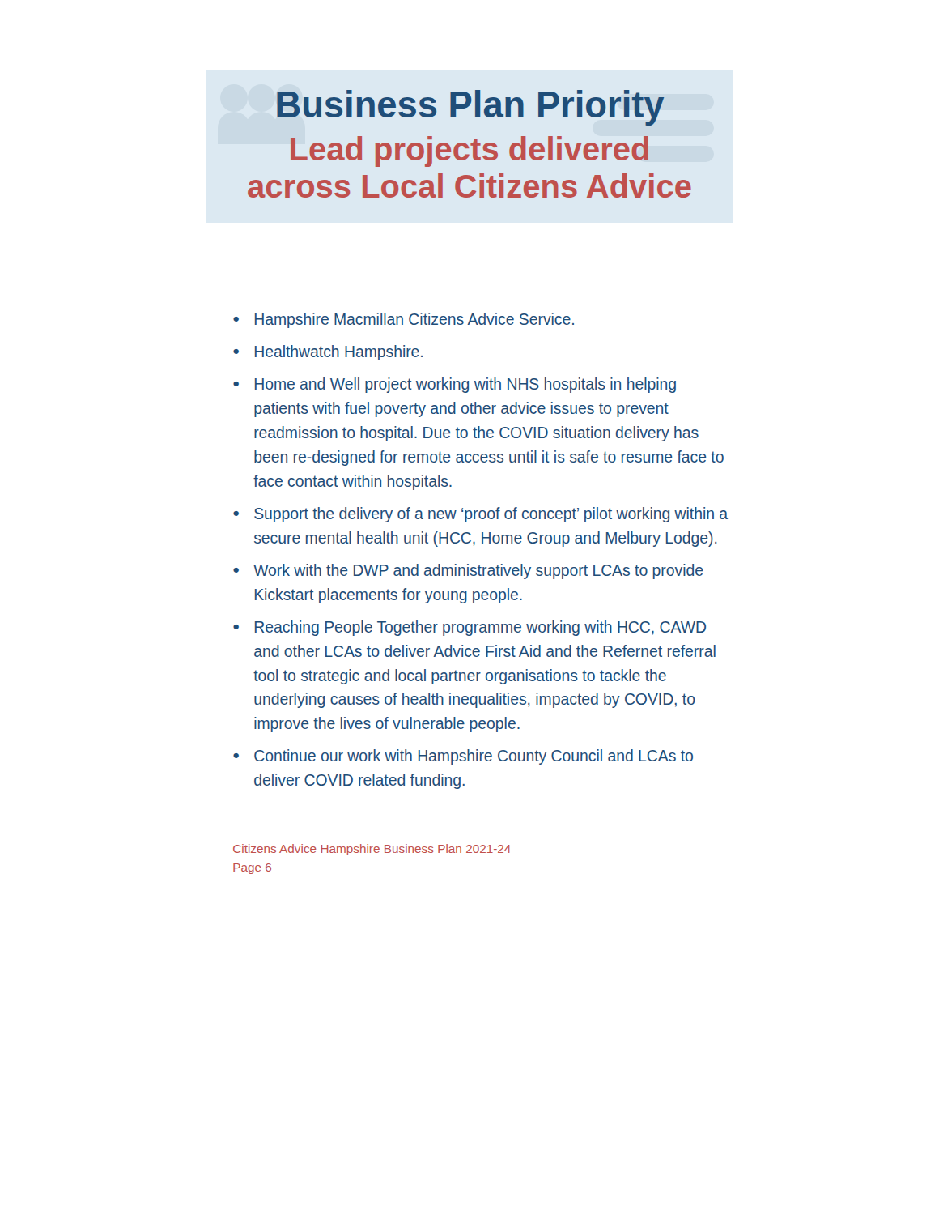Business Plan Priority Lead projects delivered
across Local Citizens Advice
Hampshire Macmillan Citizens Advice Service.
Healthwatch Hampshire.
Home and Well project working with NHS hospitals in helping patients with fuel poverty and other advice issues to prevent readmission to hospital. Due to the COVID situation delivery has been re-designed for remote access until it is safe to resume face to face contact within hospitals.
Support the delivery of a new ‘proof of concept’ pilot working within a secure mental health unit (HCC, Home Group and Melbury Lodge).
Work with the DWP and administratively support LCAs to provide Kickstart placements for young people.
Reaching People Together programme working with HCC, CAWD and other LCAs to deliver Advice First Aid and the Refernet referral tool to strategic and local partner organisations to tackle the underlying causes of health inequalities, impacted by COVID, to improve the lives of vulnerable people.
Continue our work with Hampshire County Council and LCAs to deliver COVID related funding.
Citizens Advice Hampshire Business Plan 2021-24 Page 6